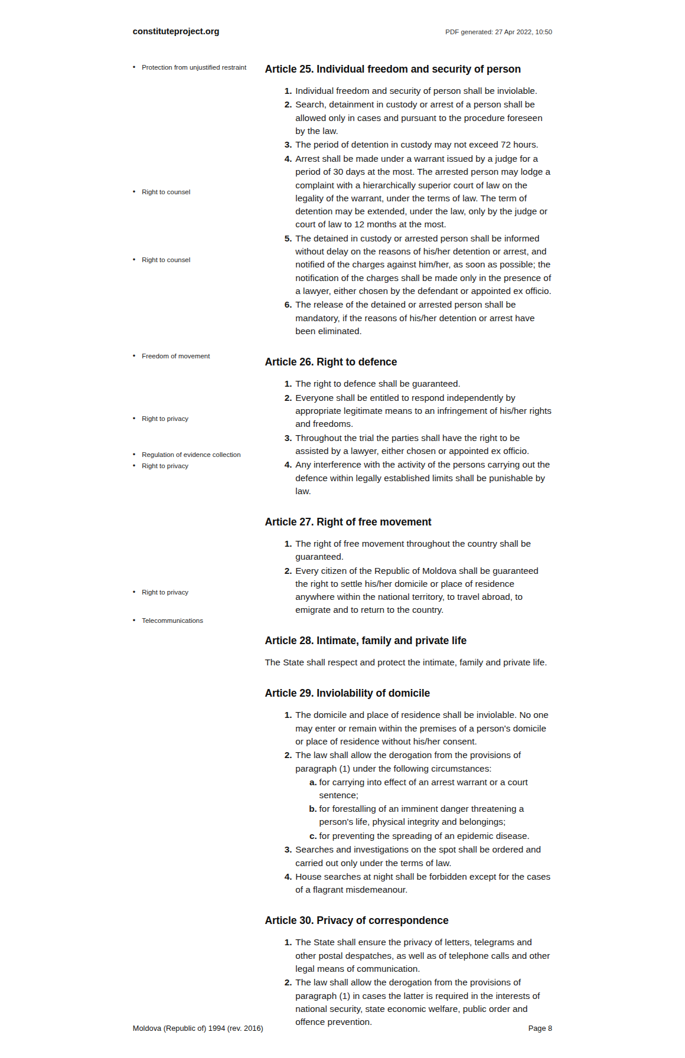constituteproject.org
PDF generated: 27 Apr 2022, 10:50
Protection from unjustified restraint
Right to counsel
Right to counsel
Freedom of movement
Right to privacy
Regulation of evidence collection
Right to privacy
Right to privacy
Telecommunications
Article 25. Individual freedom and security of person
1. Individual freedom and security of person shall be inviolable.
2. Search, detainment in custody or arrest of a person shall be allowed only in cases and pursuant to the procedure foreseen by the law.
3. The period of detention in custody may not exceed 72 hours.
4. Arrest shall be made under a warrant issued by a judge for a period of 30 days at the most. The arrested person may lodge a complaint with a hierarchically superior court of law on the legality of the warrant, under the terms of law. The term of detention may be extended, under the law, only by the judge or court of law to 12 months at the most.
5. The detained in custody or arrested person shall be informed without delay on the reasons of his/her detention or arrest, and notified of the charges against him/her, as soon as possible; the notification of the charges shall be made only in the presence of a lawyer, either chosen by the defendant or appointed ex officio.
6. The release of the detained or arrested person shall be mandatory, if the reasons of his/her detention or arrest have been eliminated.
Article 26. Right to defence
1. The right to defence shall be guaranteed.
2. Everyone shall be entitled to respond independently by appropriate legitimate means to an infringement of his/her rights and freedoms.
3. Throughout the trial the parties shall have the right to be assisted by a lawyer, either chosen or appointed ex officio.
4. Any interference with the activity of the persons carrying out the defence within legally established limits shall be punishable by law.
Article 27. Right of free movement
1. The right of free movement throughout the country shall be guaranteed.
2. Every citizen of the Republic of Moldova shall be guaranteed the right to settle his/her domicile or place of residence anywhere within the national territory, to travel abroad, to emigrate and to return to the country.
Article 28. Intimate, family and private life
The State shall respect and protect the intimate, family and private life.
Article 29. Inviolability of domicile
1. The domicile and place of residence shall be inviolable. No one may enter or remain within the premises of a person's domicile or place of residence without his/her consent.
2. The law shall allow the derogation from the provisions of paragraph (1) under the following circumstances:
a. for carrying into effect of an arrest warrant or a court sentence;
b. for forestalling of an imminent danger threatening a person's life, physical integrity and belongings;
c. for preventing the spreading of an epidemic disease.
3. Searches and investigations on the spot shall be ordered and carried out only under the terms of law.
4. House searches at night shall be forbidden except for the cases of a flagrant misdemeanour.
Article 30. Privacy of correspondence
1. The State shall ensure the privacy of letters, telegrams and other postal despatches, as well as of telephone calls and other legal means of communication.
2. The law shall allow the derogation from the provisions of paragraph (1) in cases the latter is required in the interests of national security, state economic welfare, public order and offence prevention.
Moldova (Republic of) 1994 (rev. 2016)
Page 8